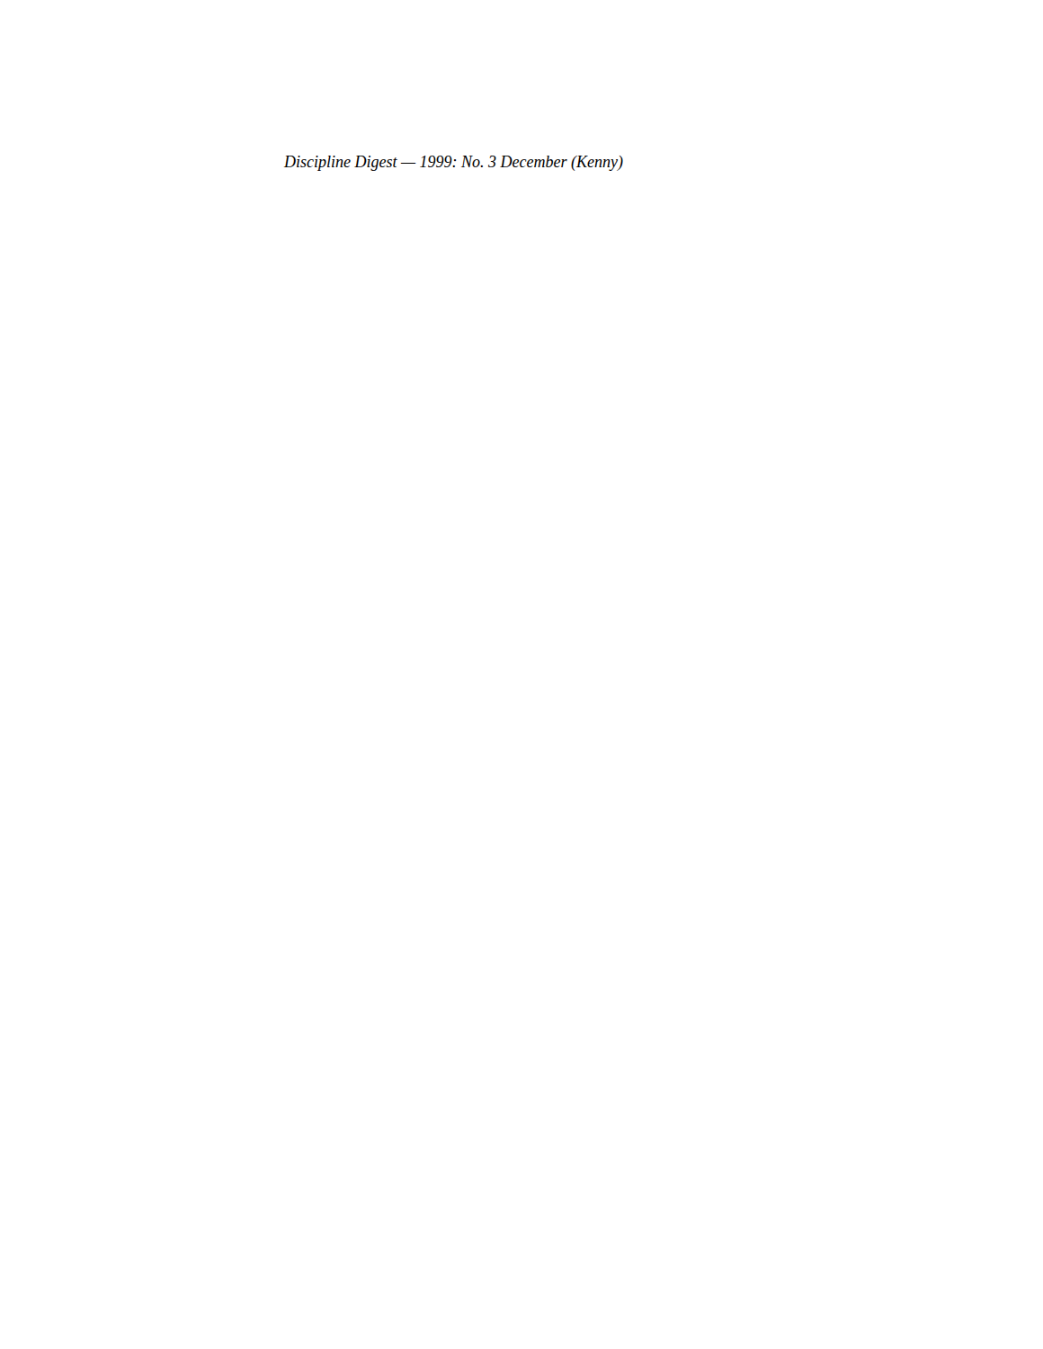Discipline Digest — 1999: No. 3 December (Kenny)